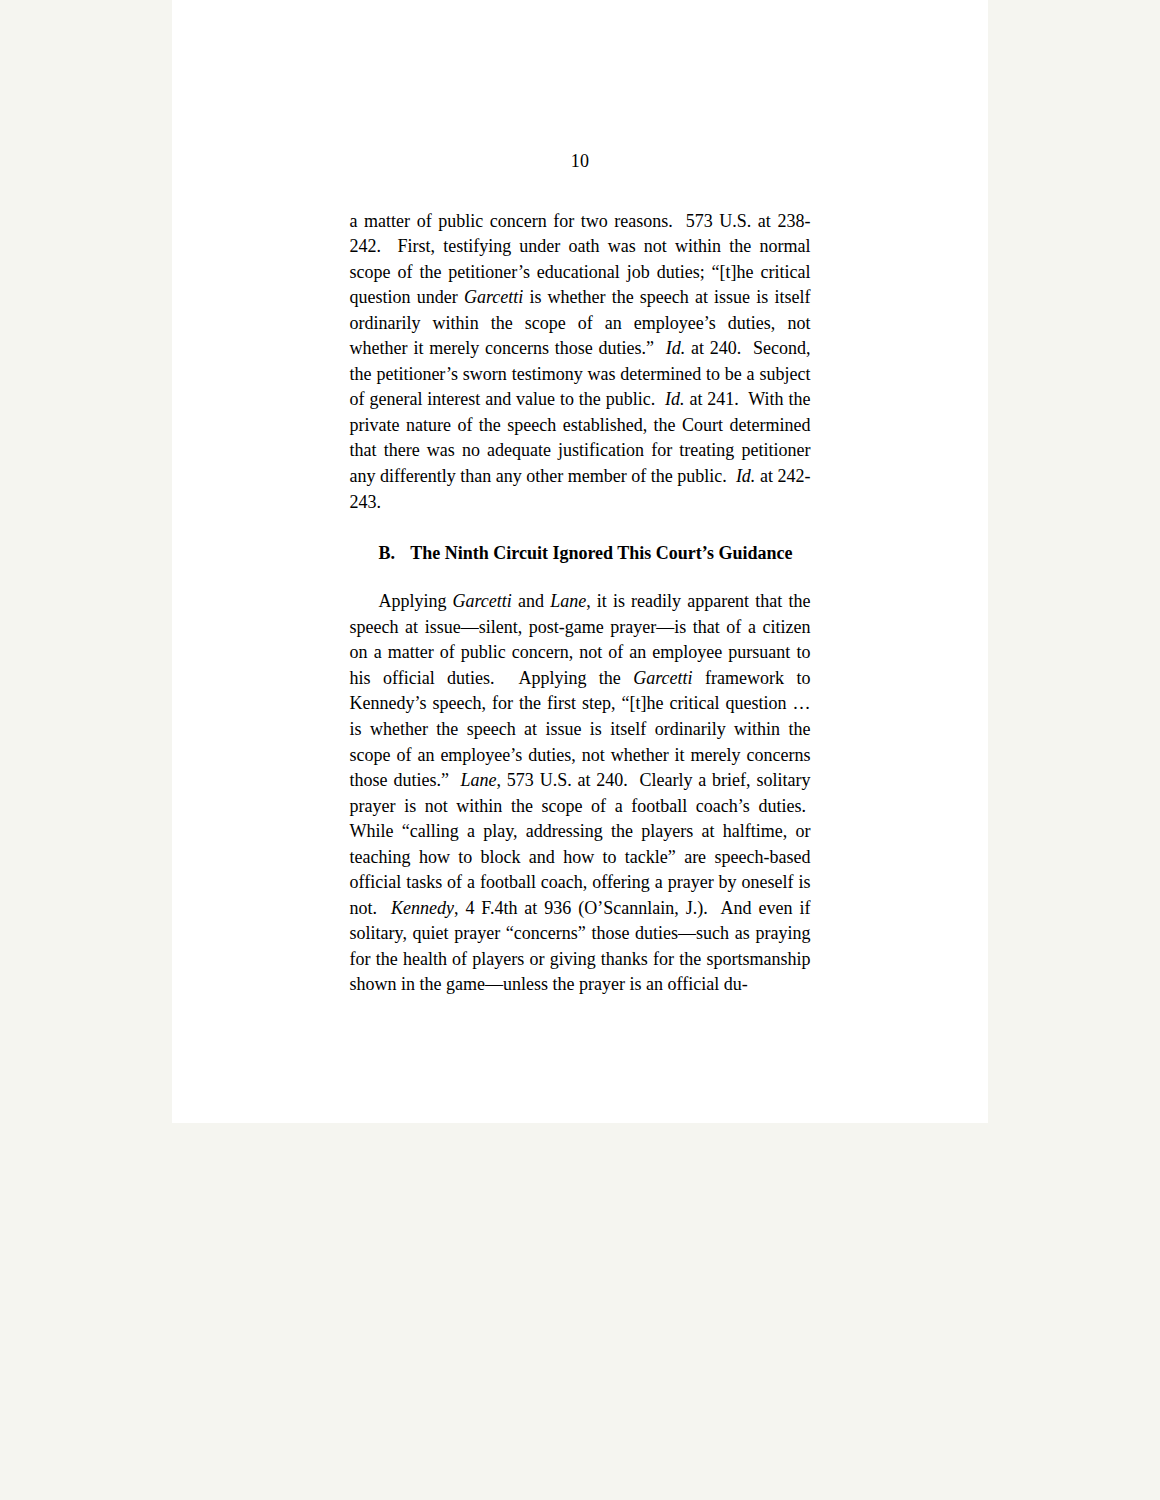10
a matter of public concern for two reasons. 573 U.S. at 238-242. First, testifying under oath was not within the normal scope of the petitioner’s educational job duties; “[t]he critical question under Garcetti is whether the speech at issue is itself ordinarily within the scope of an employee’s duties, not whether it merely concerns those duties.” Id. at 240. Second, the petitioner’s sworn testimony was determined to be a subject of general interest and value to the public. Id. at 241. With the private nature of the speech established, the Court determined that there was no adequate justification for treating petitioner any differently than any other member of the public. Id. at 242-243.
B. The Ninth Circuit Ignored This Court’s Guidance
Applying Garcetti and Lane, it is readily apparent that the speech at issue—silent, post-game prayer—is that of a citizen on a matter of public concern, not of an employee pursuant to his official duties. Applying the Garcetti framework to Kennedy’s speech, for the first step, “[t]he critical question … is whether the speech at issue is itself ordinarily within the scope of an employee’s duties, not whether it merely concerns those duties.” Lane, 573 U.S. at 240. Clearly a brief, solitary prayer is not within the scope of a football coach’s duties. While “calling a play, addressing the players at halftime, or teaching how to block and how to tackle” are speech-based official tasks of a football coach, offering a prayer by oneself is not. Kennedy, 4 F.4th at 936 (O’Scannlain, J.). And even if solitary, quiet prayer “concerns” those duties—such as praying for the health of players or giving thanks for the sportsmanship shown in the game—unless the prayer is an official du-